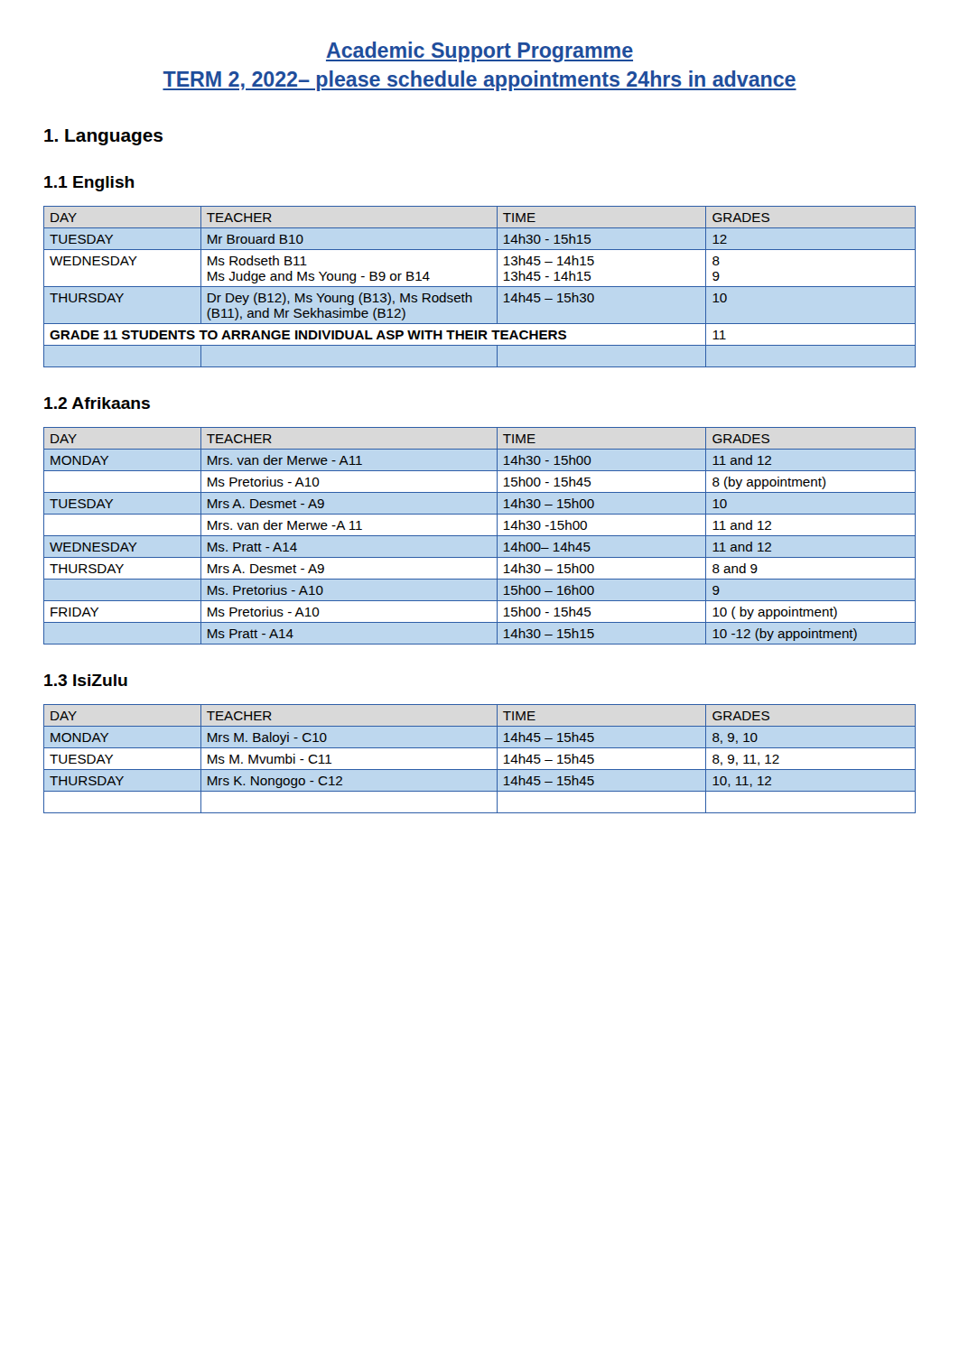Academic Support Programme
TERM 2, 2022– please schedule appointments 24hrs in advance
1. Languages
1.1 English
| DAY | TEACHER | TIME | GRADES |
| --- | --- | --- | --- |
| TUESDAY | Mr Brouard B10 | 14h30 - 15h15 | 12 |
| WEDNESDAY | Ms Rodseth B11 Ms Judge and Ms Young - B9 or B14 | 13h45 – 14h15 13h45 - 14h15 | 8 9 |
| THURSDAY | Dr Dey (B12), Ms Young (B13), Ms Rodseth (B11), and Mr Sekhasimbe (B12) | 14h45 – 15h30 | 10 |
| GRADE 11 STUDENTS TO ARRANGE INDIVIDUAL ASP WITH THEIR TEACHERS | 11 |
1.2 Afrikaans
| DAY | TEACHER | TIME | GRADES |
| --- | --- | --- | --- |
| MONDAY | Mrs. van der Merwe - A11 | 14h30 - 15h00 | 11 and 12 |
| | Ms Pretorius - A10 | 15h00 - 15h45 | 8 (by appointment) |
| TUESDAY | Mrs A. Desmet - A9 | 14h30 – 15h00 | 10 |
| | Mrs. van der Merwe -A 11 | 14h30 -15h00 | 11 and 12 |
| WEDNESDAY | Ms. Pratt - A14 | 14h00– 14h45 | 11 and 12 |
| THURSDAY | Mrs A. Desmet - A9 | 14h30 – 15h00 | 8 and 9 |
| | Ms. Pretorius - A10 | 15h00 – 16h00 | 9 |
| FRIDAY | Ms Pretorius - A10 | 15h00 - 15h45 | 10 ( by appointment) |
| | Ms Pratt - A14 | 14h30 – 15h15 | 10 -12 (by appointment) |
1.3 IsiZulu
| DAY | TEACHER | TIME | GRADES |
| --- | --- | --- | --- |
| MONDAY | Mrs M. Baloyi - C10 | 14h45 – 15h45 | 8, 9, 10 |
| TUESDAY | Ms M. Mvumbi - C11 | 14h45 – 15h45 | 8, 9, 11, 12 |
| THURSDAY | Mrs K. Nongogo - C12 | 14h45 – 15h45 | 10, 11, 12 |